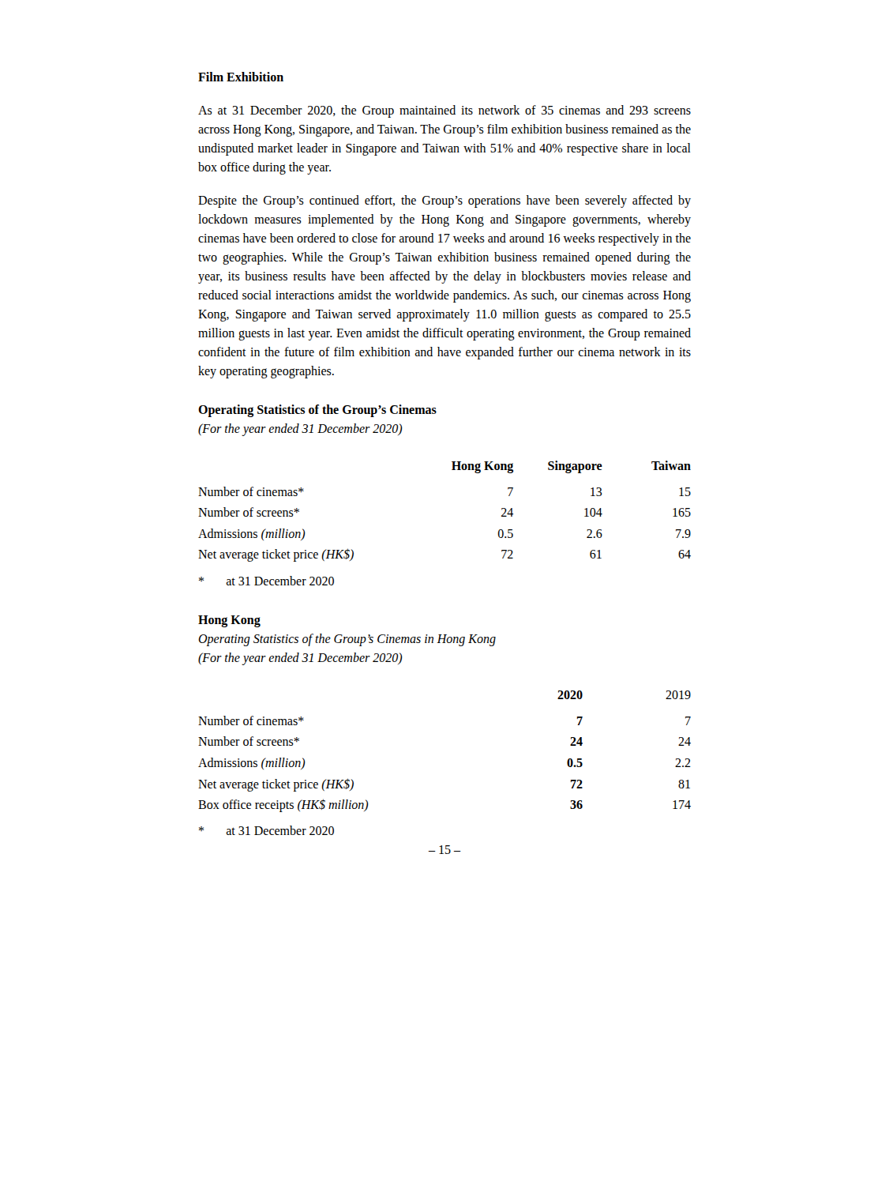Film Exhibition
As at 31 December 2020, the Group maintained its network of 35 cinemas and 293 screens across Hong Kong, Singapore, and Taiwan. The Group’s film exhibition business remained as the undisputed market leader in Singapore and Taiwan with 51% and 40% respective share in local box office during the year.
Despite the Group’s continued effort, the Group’s operations have been severely affected by lockdown measures implemented by the Hong Kong and Singapore governments, whereby cinemas have been ordered to close for around 17 weeks and around 16 weeks respectively in the two geographies. While the Group’s Taiwan exhibition business remained opened during the year, its business results have been affected by the delay in blockbusters movies release and reduced social interactions amidst the worldwide pandemics. As such, our cinemas across Hong Kong, Singapore and Taiwan served approximately 11.0 million guests as compared to 25.5 million guests in last year. Even amidst the difficult operating environment, the Group remained confident in the future of film exhibition and have expanded further our cinema network in its key operating geographies.
Operating Statistics of the Group’s Cinemas
(For the year ended 31 December 2020)
| | Hong Kong | Singapore | Taiwan |
| --- | --- | --- | --- |
| Number of cinemas* | 7 | 13 | 15 |
| Number of screens* | 24 | 104 | 165 |
| Admissions (million) | 0.5 | 2.6 | 7.9 |
| Net average ticket price (HK$) | 72 | 61 | 64 |
*at 31 December 2020
Hong Kong
Operating Statistics of the Group’s Cinemas in Hong Kong
(For the year ended 31 December 2020)
| | 2020 | 2019 |
| --- | --- | --- |
| Number of cinemas* | 7 | 7 |
| Number of screens* | 24 | 24 |
| Admissions (million) | 0.5 | 2.2 |
| Net average ticket price (HK$) | 72 | 81 |
| Box office receipts (HK$ million) | 36 | 174 |
*at 31 December 2020
– 15 –